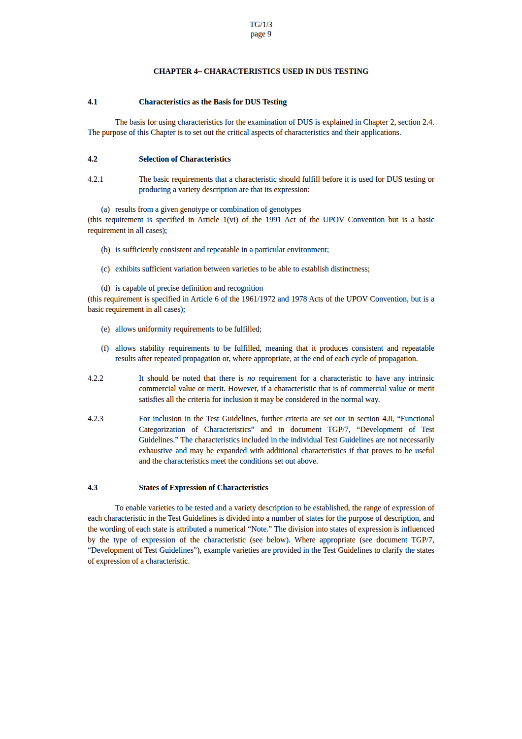TG/1/3
page 9
CHAPTER 4– CHARACTERISTICS USED IN DUS TESTING
4.1 Characteristics as the Basis for DUS Testing
The basis for using characteristics for the examination of DUS is explained in Chapter 2, section 2.4. The purpose of this Chapter is to set out the critical aspects of characteristics and their applications.
4.2 Selection of Characteristics
4.2.1 The basic requirements that a characteristic should fulfill before it is used for DUS testing or producing a variety description are that its expression:
(a) results from a given genotype or combination of genotypes
(this requirement is specified in Article 1(vi) of the 1991 Act of the UPOV Convention but is a basic requirement in all cases);
(b) is sufficiently consistent and repeatable in a particular environment;
(c) exhibits sufficient variation between varieties to be able to establish distinctness;
(d) is capable of precise definition and recognition
(this requirement is specified in Article 6 of the 1961/1972 and 1978 Acts of the UPOV Convention, but is a basic requirement in all cases);
(e) allows uniformity requirements to be fulfilled;
(f) allows stability requirements to be fulfilled, meaning that it produces consistent and repeatable results after repeated propagation or, where appropriate, at the end of each cycle of propagation.
4.2.2 It should be noted that there is no requirement for a characteristic to have any intrinsic commercial value or merit. However, if a characteristic that is of commercial value or merit satisfies all the criteria for inclusion it may be considered in the normal way.
4.2.3 For inclusion in the Test Guidelines, further criteria are set out in section 4.8, “Functional Categorization of Characteristics” and in document TGP/7, “Development of Test Guidelines.” The characteristics included in the individual Test Guidelines are not necessarily exhaustive and may be expanded with additional characteristics if that proves to be useful and the characteristics meet the conditions set out above.
4.3 States of Expression of Characteristics
To enable varieties to be tested and a variety description to be established, the range of expression of each characteristic in the Test Guidelines is divided into a number of states for the purpose of description, and the wording of each state is attributed a numerical “Note.” The division into states of expression is influenced by the type of expression of the characteristic (see below). Where appropriate (see document TGP/7, “Development of Test Guidelines”), example varieties are provided in the Test Guidelines to clarify the states of expression of a characteristic.